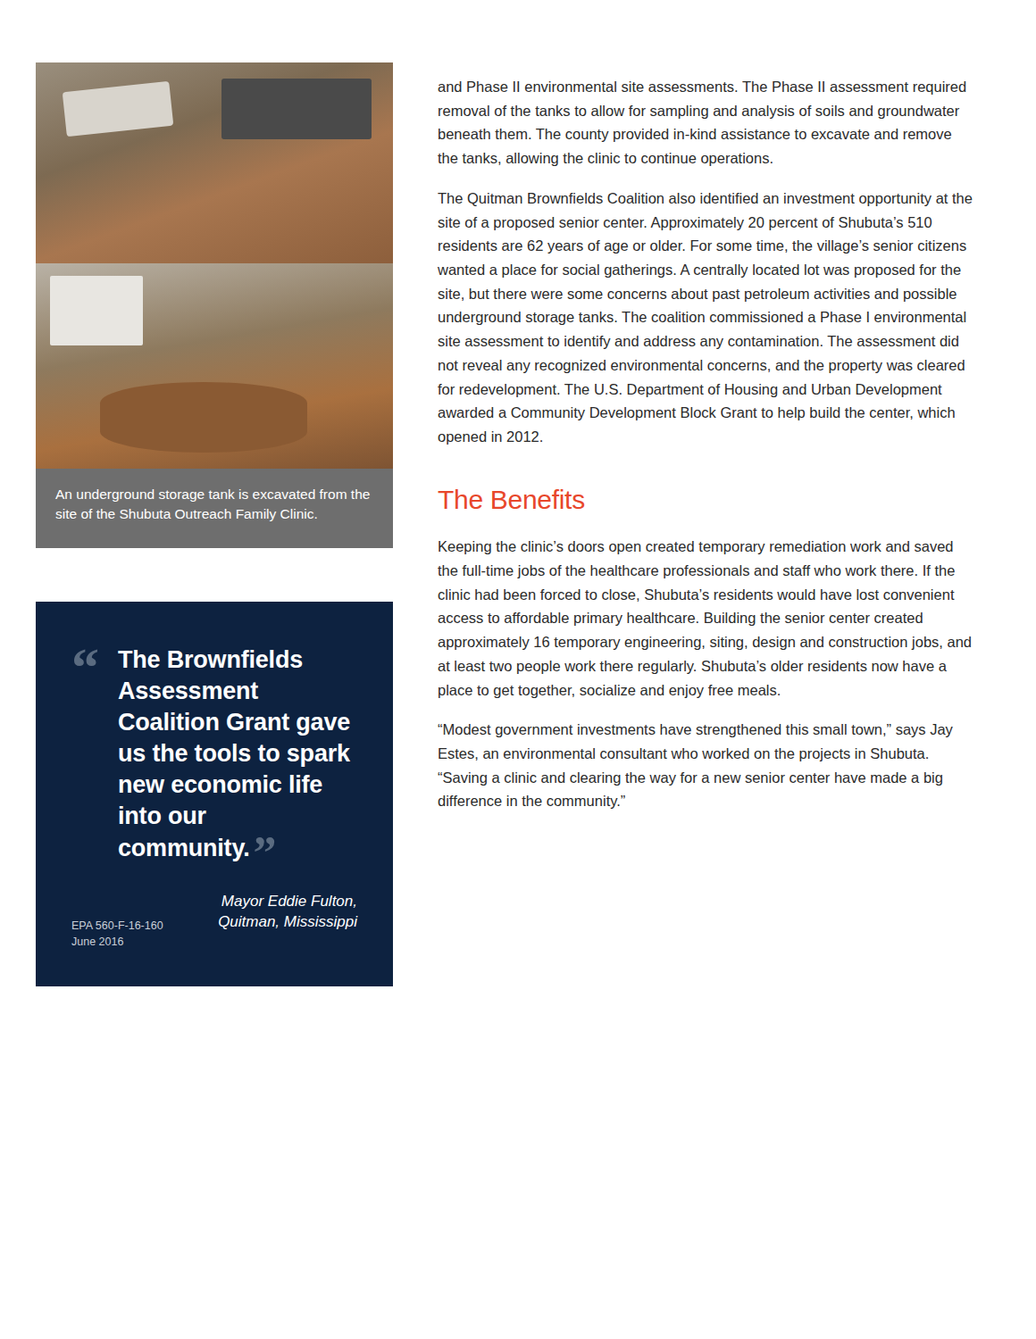An underground storage tank is excavated from the site of the Shubuta Outreach Family Clinic.
“The Brownfields Assessment Coalition Grant gave us the tools to spark new economic life into our community.”
Mayor Eddie Fulton,
Quitman, Mississippi
EPA 560-F-16-160
June 2016
and Phase II environmental site assessments. The Phase II assessment required removal of the tanks to allow for sampling and analysis of soils and groundwater beneath them. The county provided in-kind assistance to excavate and remove the tanks, allowing the clinic to continue operations.
The Quitman Brownfields Coalition also identified an investment opportunity at the site of a proposed senior center. Approximately 20 percent of Shubuta’s 510 residents are 62 years of age or older. For some time, the village’s senior citizens wanted a place for social gatherings. A centrally located lot was proposed for the site, but there were some concerns about past petroleum activities and possible underground storage tanks. The coalition commissioned a Phase I environmental site assessment to identify and address any contamination. The assessment did not reveal any recognized environmental concerns, and the property was cleared for redevelopment. The U.S. Department of Housing and Urban Development awarded a Community Development Block Grant to help build the center, which opened in 2012.
The Benefits
Keeping the clinic’s doors open created temporary remediation work and saved the full-time jobs of the healthcare professionals and staff who work there. If the clinic had been forced to close, Shubuta’s residents would have lost convenient access to affordable primary healthcare. Building the senior center created approximately 16 temporary engineering, siting, design and construction jobs, and at least two people work there regularly. Shubuta’s older residents now have a place to get together, socialize and enjoy free meals.
“Modest government investments have strengthened this small town,” says Jay Estes, an environmental consultant who worked on the projects in Shubuta. “Saving a clinic and clearing the way for a new senior center have made a big difference in the community.”